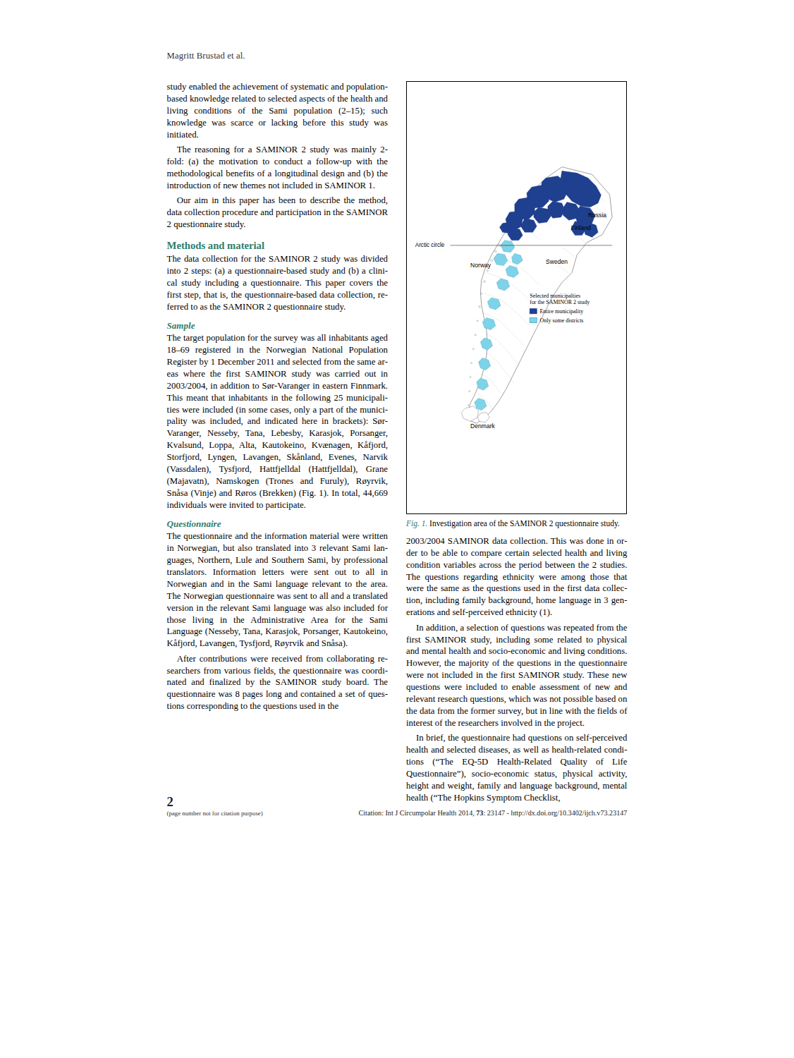Magritt Brustad et al.
study enabled the achievement of systematic and population-based knowledge related to selected aspects of the health and living conditions of the Sami population (2–15); such knowledge was scarce or lacking before this study was initiated.
The reasoning for a SAMINOR 2 study was mainly 2-fold: (a) the motivation to conduct a follow-up with the methodological benefits of a longitudinal design and (b) the introduction of new themes not included in SAMINOR 1.
Our aim in this paper has been to describe the method, data collection procedure and participation in the SAMINOR 2 questionnaire study.
Methods and material
The data collection for the SAMINOR 2 study was divided into 2 steps: (a) a questionnaire-based study and (b) a clinical study including a questionnaire. This paper covers the first step, that is, the questionnaire-based data collection, referred to as the SAMINOR 2 questionnaire study.
Sample
The target population for the survey was all inhabitants aged 18–69 registered in the Norwegian National Population Register by 1 December 2011 and selected from the same areas where the first SAMINOR study was carried out in 2003/2004, in addition to Sør-Varanger in eastern Finnmark. This meant that inhabitants in the following 25 municipalities were included (in some cases, only a part of the municipality was included, and indicated here in brackets): Sør-Varanger, Nesseby, Tana, Lebesby, Karasjok, Porsanger, Kvalsund, Loppa, Alta, Kautokeino, Kvænagen, Kåfjord, Storfjord, Lyngen, Lavangen, Skånland, Evenes, Narvik (Vassdalen), Tysfjord, Hattfjelldal (Hattfjelldal), Grane (Majavatn), Namskogen (Trones and Furuly), Røyrvik, Snåsa (Vinje) and Røros (Brekken) (Fig. 1). In total, 44,669 individuals were invited to participate.
Questionnaire
The questionnaire and the information material were written in Norwegian, but also translated into 3 relevant Sami languages, Northern, Lule and Southern Sami, by professional translators. Information letters were sent out to all in Norwegian and in the Sami language relevant to the area. The Norwegian questionnaire was sent to all and a translated version in the relevant Sami language was also included for those living in the Administrative Area for the Sami Language (Nesseby, Tana, Karasjok, Porsanger, Kautokeino, Kåfjord, Lavangen, Tysfjord, Røyrvik and Snåsa).
After contributions were received from collaborating researchers from various fields, the questionnaire was coordinated and finalized by the SAMINOR study board. The questionnaire was 8 pages long and contained a set of questions corresponding to the questions used in the
Arctic circle Russia Finland Sweden Norway Denmark Selected municipalties for the SAMINOR 2 study Entire municipality Only some districts
Fig. 1. Investigation area of the SAMINOR 2 questionnaire study.
2003/2004 SAMINOR data collection. This was done in order to be able to compare certain selected health and living condition variables across the period between the 2 studies. The questions regarding ethnicity were among those that were the same as the questions used in the first data collection, including family background, home language in 3 generations and self-perceived ethnicity (1).
In addition, a selection of questions was repeated from the first SAMINOR study, including some related to physical and mental health and socio-economic and living conditions. However, the majority of the questions in the questionnaire were not included in the first SAMINOR study. These new questions were included to enable assessment of new and relevant research questions, which was not possible based on the data from the former survey, but in line with the fields of interest of the researchers involved in the project.
In brief, the questionnaire had questions on self-perceived health and selected diseases, as well as health-related conditions (“The EQ-5D Health-Related Quality of Life Questionnaire”), socio-economic status, physical activity, height and weight, family and language background, mental health (“The Hopkins Symptom Checklist,
2
(page number not for citation purpose)
Citation: Int J Circumpolar Health 2014, 73: 23147 - http://dx.doi.org/10.3402/ijch.v73.23147